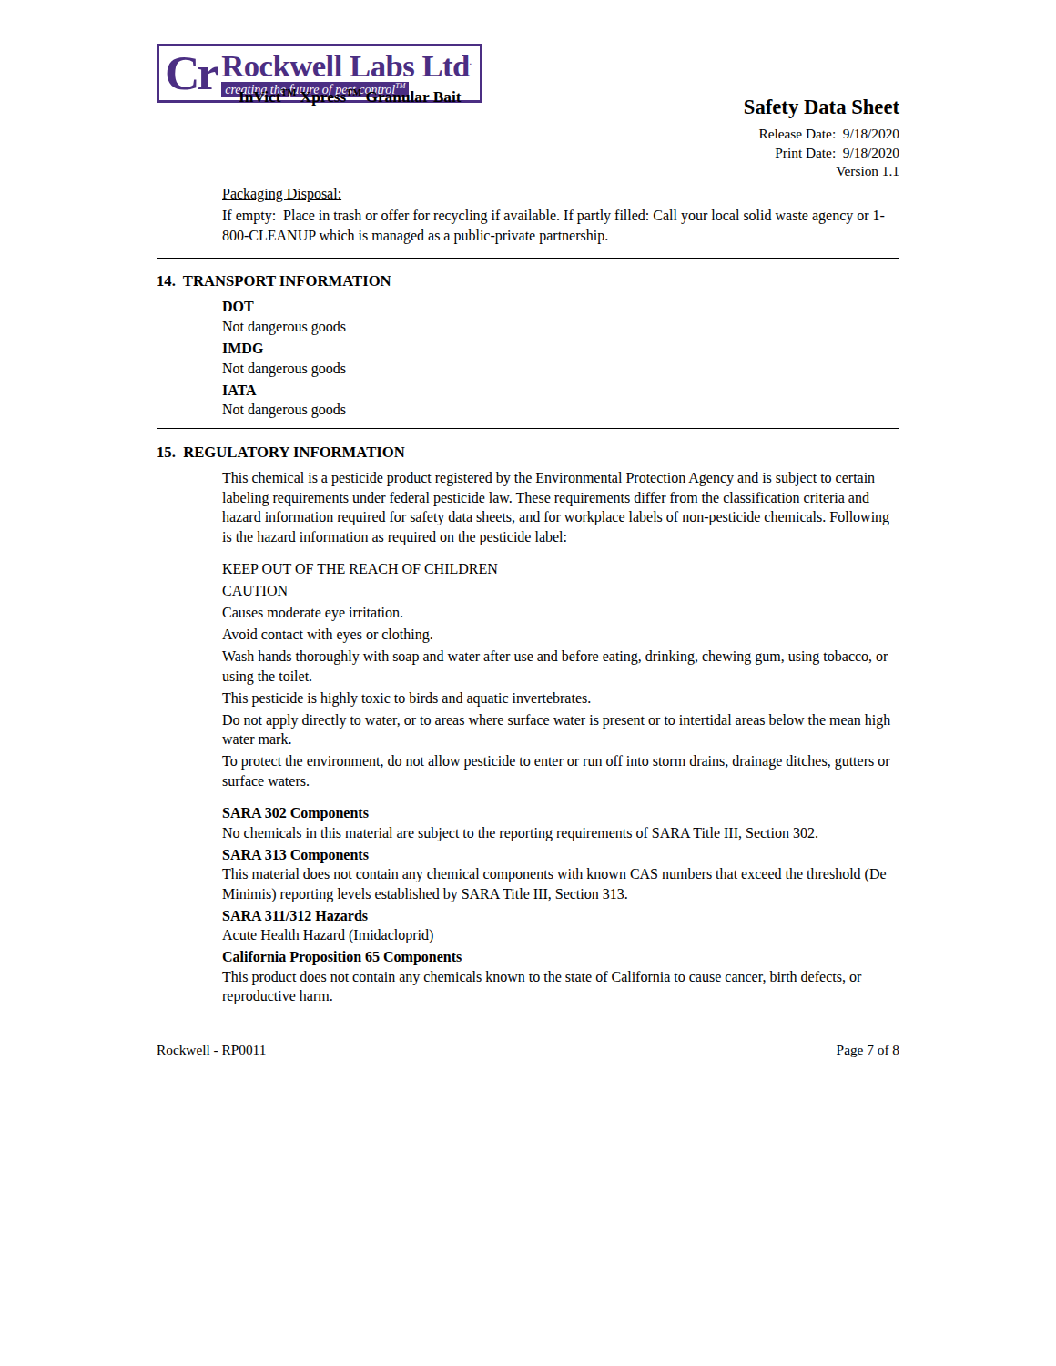Cr Rockwell Labs Ltd.
creating the future of pest controlTM
Safety Data Sheet
Release Date: 9/18/2020
Print Date: 9/18/2020
Version 1.1
InVictTM XpressTM Granular Bait
Packaging Disposal:
If empty: Place in trash or offer for recycling if available. If partly filled: Call your local solid waste agency or 1-800-CLEANUP which is managed as a public-private partnership.
14. TRANSPORT INFORMATION
DOT
Not dangerous goods
IMDG
Not dangerous goods
IATA
Not dangerous goods
15. REGULATORY INFORMATION
This chemical is a pesticide product registered by the Environmental Protection Agency and is subject to certain labeling requirements under federal pesticide law. These requirements differ from the classification criteria and hazard information required for safety data sheets, and for workplace labels of non-pesticide chemicals. Following is the hazard information as required on the pesticide label:
KEEP OUT OF THE REACH OF CHILDREN
CAUTION
Causes moderate eye irritation.
Avoid contact with eyes or clothing.
Wash hands thoroughly with soap and water after use and before eating, drinking, chewing gum, using tobacco, or using the toilet.
This pesticide is highly toxic to birds and aquatic invertebrates.
Do not apply directly to water, or to areas where surface water is present or to intertidal areas below the mean high water mark.
To protect the environment, do not allow pesticide to enter or run off into storm drains, drainage ditches, gutters or surface waters.
SARA 302 Components
No chemicals in this material are subject to the reporting requirements of SARA Title III, Section 302.
SARA 313 Components
This material does not contain any chemical components with known CAS numbers that exceed the threshold (De Minimis) reporting levels established by SARA Title III, Section 313.
SARA 311/312 Hazards
Acute Health Hazard (Imidacloprid)
California Proposition 65 Components
This product does not contain any chemicals known to the state of California to cause cancer, birth defects, or reproductive harm.
Rockwell - RP0011
Page 7 of 8